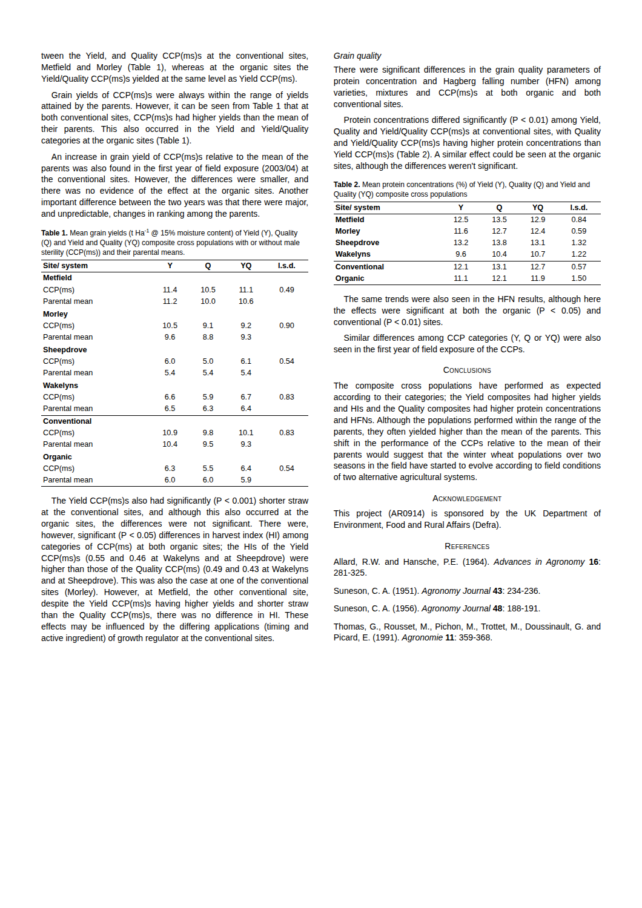tween the Yield, and Quality CCP(ms)s at the conventional sites, Metfield and Morley (Table 1), whereas at the organic sites the Yield/Quality CCP(ms)s yielded at the same level as Yield CCP(ms).
Grain yields of CCP(ms)s were always within the range of yields attained by the parents. However, it can be seen from Table 1 that at both conventional sites, CCP(ms)s had higher yields than the mean of their parents. This also occurred in the Yield and Yield/Quality categories at the organic sites (Table 1).
An increase in grain yield of CCP(ms)s relative to the mean of the parents was also found in the first year of field exposure (2003/04) at the conventional sites. However, the differences were smaller, and there was no evidence of the effect at the organic sites. Another important difference between the two years was that there were major, and unpredictable, changes in ranking among the parents.
Table 1. Mean grain yields (t Ha-1 @ 15% moisture content) of Yield (Y), Quality (Q) and Yield and Quality (YQ) composite cross populations with or without male sterility (CCP(ms)) and their parental means.
| Site/ system | Y | Q | YQ | l.s.d. |
| --- | --- | --- | --- | --- |
| Metfield | | | | |
| CCP(ms) | 11.4 | 10.5 | 11.1 | 0.49 |
| Parental mean | 11.2 | 10.0 | 10.6 | |
| Morley | | | | |
| CCP(ms) | 10.5 | 9.1 | 9.2 | 0.90 |
| Parental mean | 9.6 | 8.8 | 9.3 | |
| Sheepdrove | | | | |
| CCP(ms) | 6.0 | 5.0 | 6.1 | 0.54 |
| Parental mean | 5.4 | 5.4 | 5.4 | |
| Wakelyns | | | | |
| CCP(ms) | 6.6 | 5.9 | 6.7 | 0.83 |
| Parental mean | 6.5 | 6.3 | 6.4 | |
| Conventional | | | | |
| CCP(ms) | 10.9 | 9.8 | 10.1 | 0.83 |
| Parental mean | 10.4 | 9.5 | 9.3 | |
| Organic | | | | |
| CCP(ms) | 6.3 | 5.5 | 6.4 | 0.54 |
| Parental mean | 6.0 | 6.0 | 5.9 | |
The Yield CCP(ms)s also had significantly (P < 0.001) shorter straw at the conventional sites, and although this also occurred at the organic sites, the differences were not significant. There were, however, significant (P < 0.05) differences in harvest index (HI) among categories of CCP(ms) at both organic sites; the HIs of the Yield CCP(ms)s (0.55 and 0.46 at Wakelyns and at Sheepdrove) were higher than those of the Quality CCP(ms) (0.49 and 0.43 at Wakelyns and at Sheepdrove). This was also the case at one of the conventional sites (Morley). However, at Metfield, the other conventional site, despite the Yield CCP(ms)s having higher yields and shorter straw than the Quality CCP(ms)s, there was no difference in HI. These effects may be influenced by the differing applications (timing and active ingredient) of growth regulator at the conventional sites.
Grain quality
There were significant differences in the grain quality parameters of protein concentration and Hagberg falling number (HFN) among varieties, mixtures and CCP(ms)s at both organic and both conventional sites.
Protein concentrations differed significantly (P < 0.01) among Yield, Quality and Yield/Quality CCP(ms)s at conventional sites, with Quality and Yield/Quality CCP(ms)s having higher protein concentrations than Yield CCP(ms)s (Table 2). A similar effect could be seen at the organic sites, although the differences weren't significant.
Table 2. Mean protein concentrations (%) of Yield (Y), Quality (Q) and Yield and Quality (YQ) composite cross populations
| Site/ system | Y | Q | YQ | l.s.d. |
| --- | --- | --- | --- | --- |
| Metfield | 12.5 | 13.5 | 12.9 | 0.84 |
| Morley | 11.6 | 12.7 | 12.4 | 0.59 |
| Sheepdrove | 13.2 | 13.8 | 13.1 | 1.32 |
| Wakelyns | 9.6 | 10.4 | 10.7 | 1.22 |
| Conventional | 12.1 | 13.1 | 12.7 | 0.57 |
| Organic | 11.1 | 12.1 | 11.9 | 1.50 |
The same trends were also seen in the HFN results, although here the effects were significant at both the organic (P < 0.05) and conventional (P < 0.01) sites.
Similar differences among CCP categories (Y, Q or YQ) were also seen in the first year of field exposure of the CCPs.
Conclusions
The composite cross populations have performed as expected according to their categories; the Yield composites had higher yields and HIs and the Quality composites had higher protein concentrations and HFNs. Although the populations performed within the range of the parents, they often yielded higher than the mean of the parents. This shift in the performance of the CCPs relative to the mean of their parents would suggest that the winter wheat populations over two seasons in the field have started to evolve according to field conditions of two alternative agricultural systems.
Acknowledgement
This project (AR0914) is sponsored by the UK Department of Environment, Food and Rural Affairs (Defra).
References
Allard, R.W. and Hansche, P.E. (1964). Advances in Agronomy 16: 281-325.
Suneson, C. A. (1951). Agronomy Journal 43: 234-236.
Suneson, C. A. (1956). Agronomy Journal 48: 188-191.
Thomas, G., Rousset, M., Pichon, M., Trottet, M., Doussinault, G. and Picard, E. (1991). Agronomie 11: 359-368.